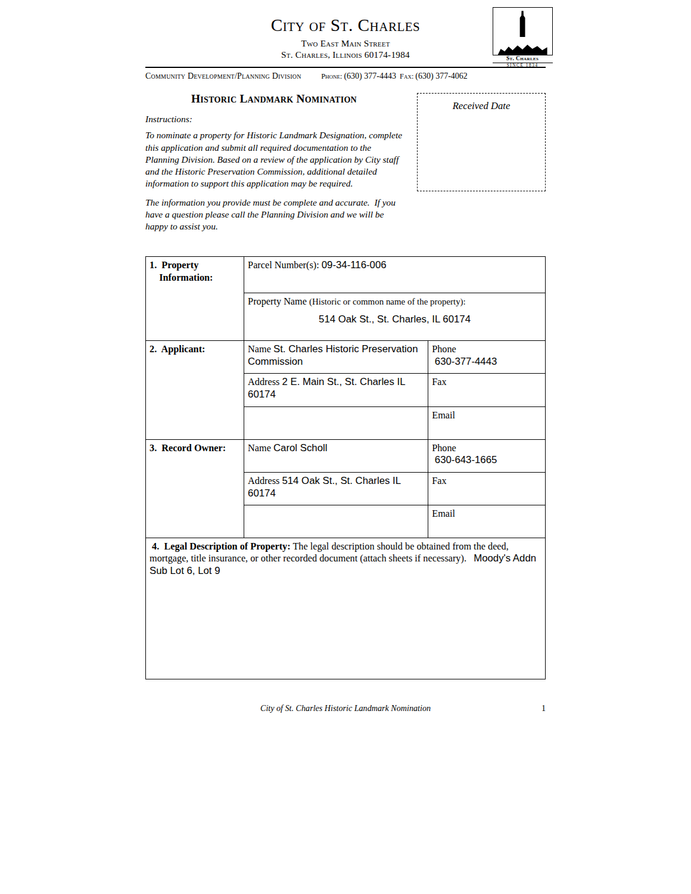St. Charles
SINCE 1834
City of St. Charles
Two East Main Street
St. Charles, Illinois 60174-1984
Community Development/Planning Division
Phone: (630) 377-4443 Fax: (630) 377-4062
Received Date
Historic Landmark Nomination
Instructions:
To nominate a property for Historic Landmark Designation, complete this application and submit all required documentation to the Planning Division. Based on a review of the application by City staff and the Historic Preservation Commission, additional detailed information to support this application may be required.
The information you provide must be complete and accurate. If you have a question please call the Planning Division and we will be happy to assist you.
| 1. Property Information: | Parcel Number(s): 09-34-116-006 |
| Property Name (Historic or common name of the property): 514 Oak St., St. Charles, IL 60174 |
| 2. Applicant: | Name St. Charles Historic Preservation Commission | Phone 630-377-4443 |
| Address 2 E. Main St., St. Charles IL 60174 | Fax |
| | Email |
| 3. Record Owner: | Name Carol Scholl | Phone 630-643-1665 |
| Address 514 Oak St., St. Charles IL 60174 | Fax |
| | Email |
| 4. Legal Description of Property: The legal description should be obtained from the deed, mortgage, title insurance, or other recorded document (attach sheets if necessary). Moody's Addn Sub Lot 6, Lot 9 |
City of St. Charles Historic Landmark Nomination 1